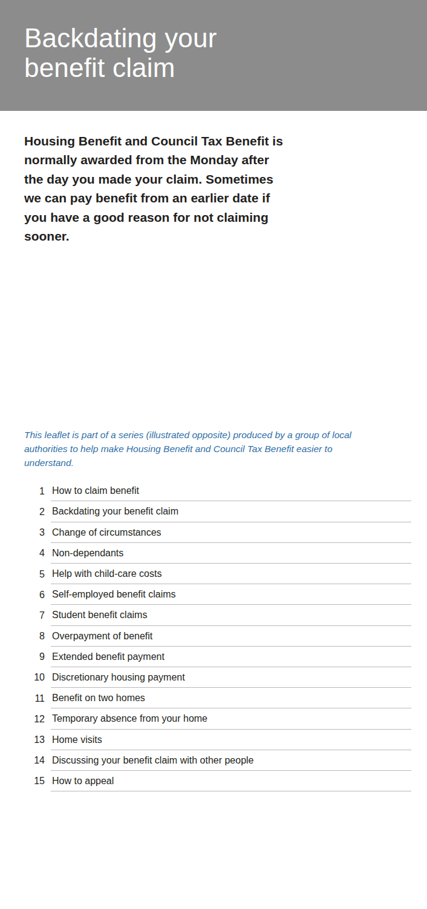Backdating your
benefit claim
Housing Benefit and Council Tax Benefit is normally awarded from the Monday after the day you made your claim. Sometimes we can pay benefit from an earlier date if you have a good reason for not claiming sooner.
This leaflet is part of a series (illustrated opposite) produced by a group of local authorities to help make Housing Benefit and Council Tax Benefit easier to understand.
| 1 | How to claim benefit |
| 2 | Backdating your benefit claim |
| 3 | Change of circumstances |
| 4 | Non-dependants |
| 5 | Help with child-care costs |
| 6 | Self-employed benefit claims |
| 7 | Student benefit claims |
| 8 | Overpayment of benefit |
| 9 | Extended benefit payment |
| 10 | Discretionary housing payment |
| 11 | Benefit on two homes |
| 12 | Temporary absence from your home |
| 13 | Home visits |
| 14 | Discussing your benefit claim with other people |
| 15 | How to appeal |